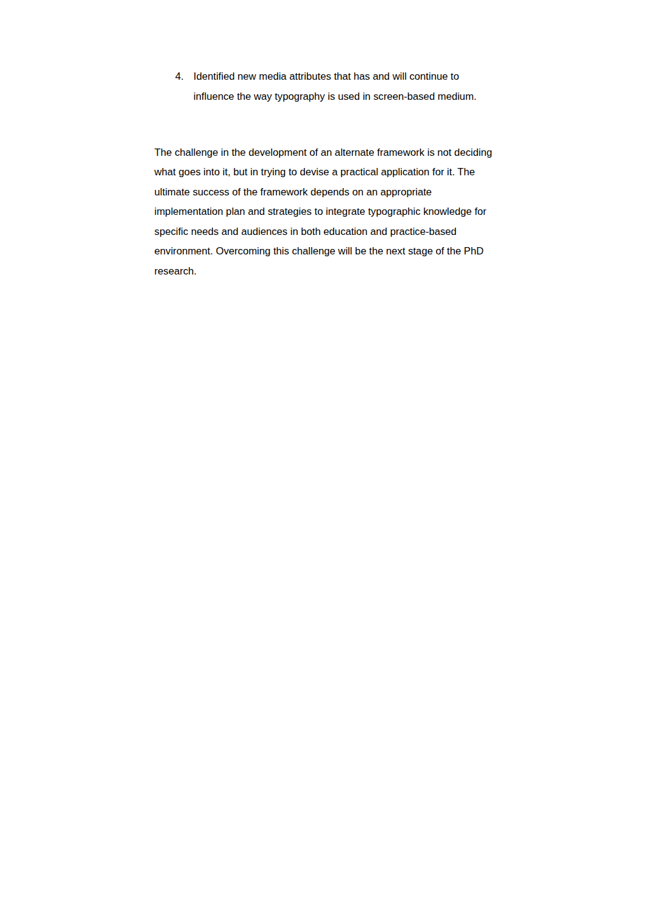Identified new media attributes that has and will continue to influence the way typography is used in screen-based medium.
The challenge in the development of an alternate framework is not deciding what goes into it, but in trying to devise a practical application for it. The ultimate success of the framework depends on an appropriate implementation plan and strategies to integrate typographic knowledge for specific needs and audiences in both education and practice-based environment. Overcoming this challenge will be the next stage of the PhD research.